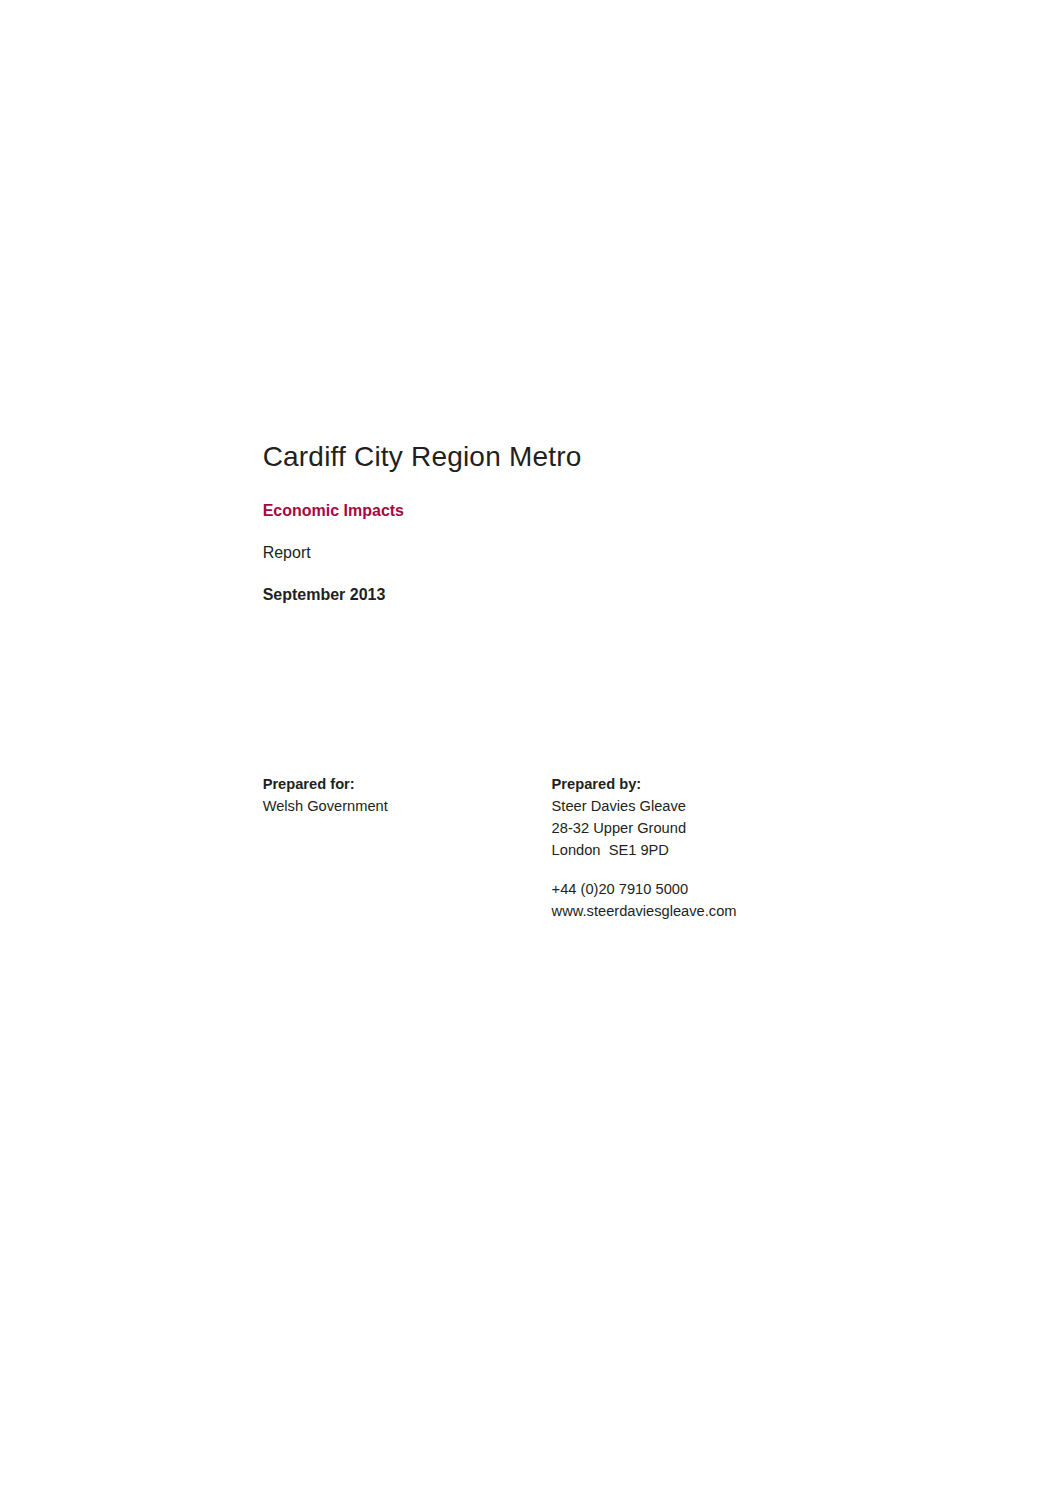Cardiff City Region Metro
Economic Impacts
Report
September 2013
| Prepared for: Welsh Government | Prepared by: Steer Davies Gleave 28-32 Upper Ground London SE1 9PD +44 (0)20 7910 5000 www.steerdaviesgleave.com |